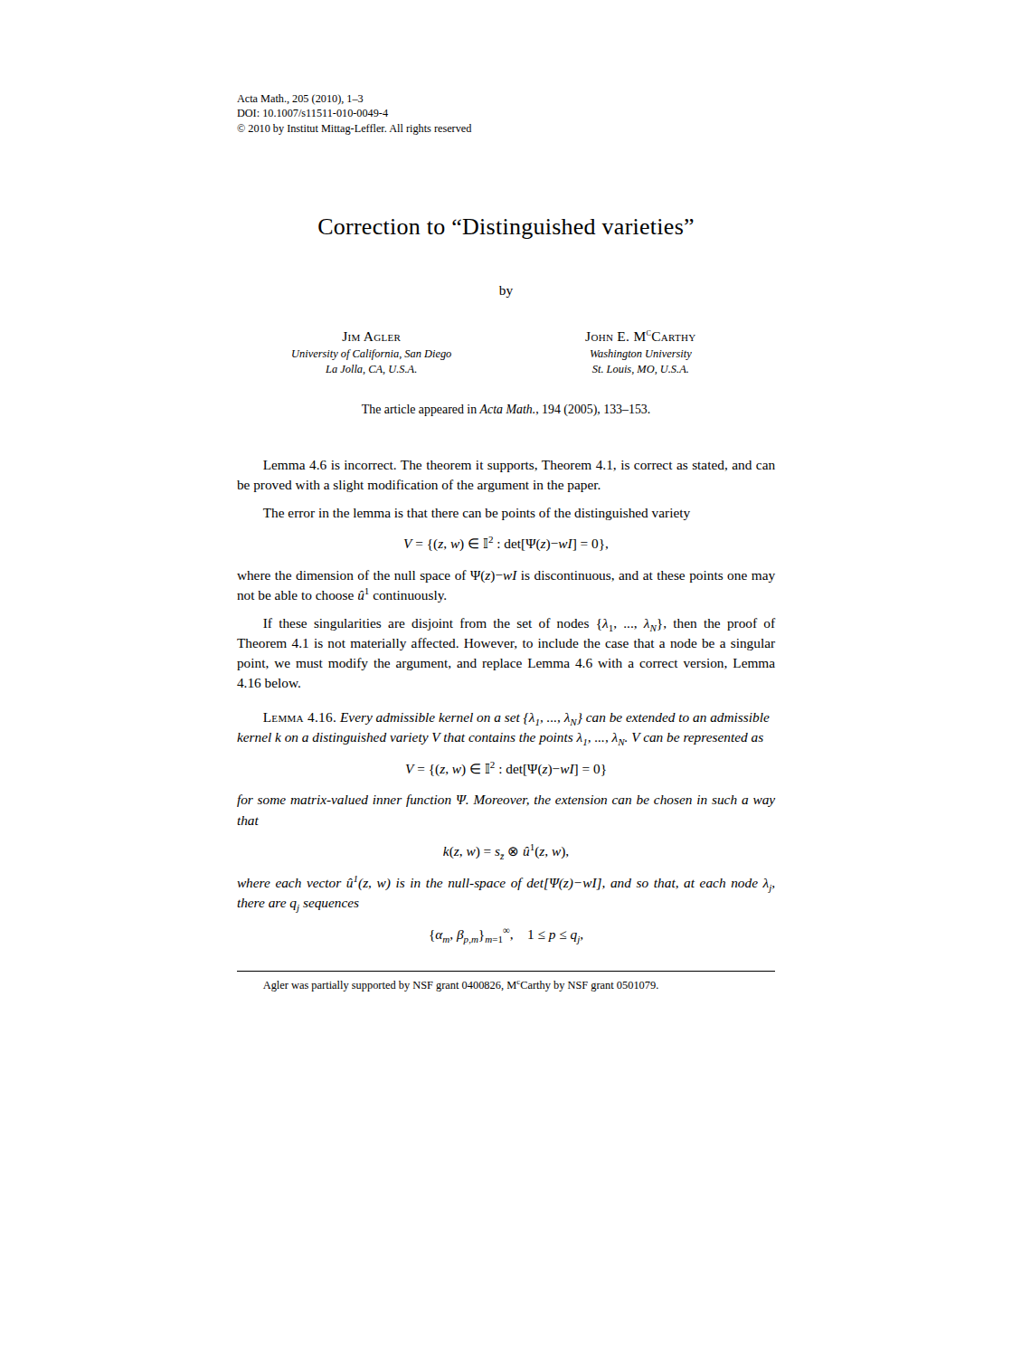Acta Math., 205 (2010), 1–3
DOI: 10.1007/s11511-010-0049-4
© 2010 by Institut Mittag-Leffler. All rights reserved
Correction to “Distinguished varieties”
by
| Jim Agler | John E. M c Carthy |
| University of California, San Diego La Jolla, CA, U.S.A. | Washington University St. Louis, MO, U.S.A. |
The article appeared in Acta Math., 194 (2005), 133–153.
Lemma 4.6 is incorrect. The theorem it supports, Theorem 4.1, is correct as stated, and can be proved with a slight modification of the argument in the paper.
The error in the lemma is that there can be points of the distinguished variety
V = {(z, w) ∈ 𝕀2 : det[Ψ(z)−wI] = 0},
where the dimension of the null space of Ψ(z)−wI is discontinuous, and at these points one may not be able to choose û1 continuously.
If these singularities are disjoint from the set of nodes {λ1, ..., λN}, then the proof of Theorem 4.1 is not materially affected. However, to include the case that a node be a singular point, we must modify the argument, and replace Lemma 4.6 with a correct version, Lemma 4.16 below.
Lemma 4.16. Every admissible kernel on a set {λ1, ..., λN} can be extended to an admissible kernel k on a distinguished variety V that contains the points λ1, ..., λN. V can be represented as
V = {(z, w) ∈ 𝕀2 : det[Ψ(z)−wI] = 0}
for some matrix-valued inner function Ψ. Moreover, the extension can be chosen in such a way that
k(z, w) = sz̄ ⊗ û1(z, w),
where each vector û1(z, w) is in the null-space of det[Ψ(z)−wI], and so that, at each node λj, there are qj sequences
{αm, βp,m}m=1∞, 1 ≤ p ≤ qj,
Agler was partially supported by NSF grant 0400826, McCarthy by NSF grant 0501079.